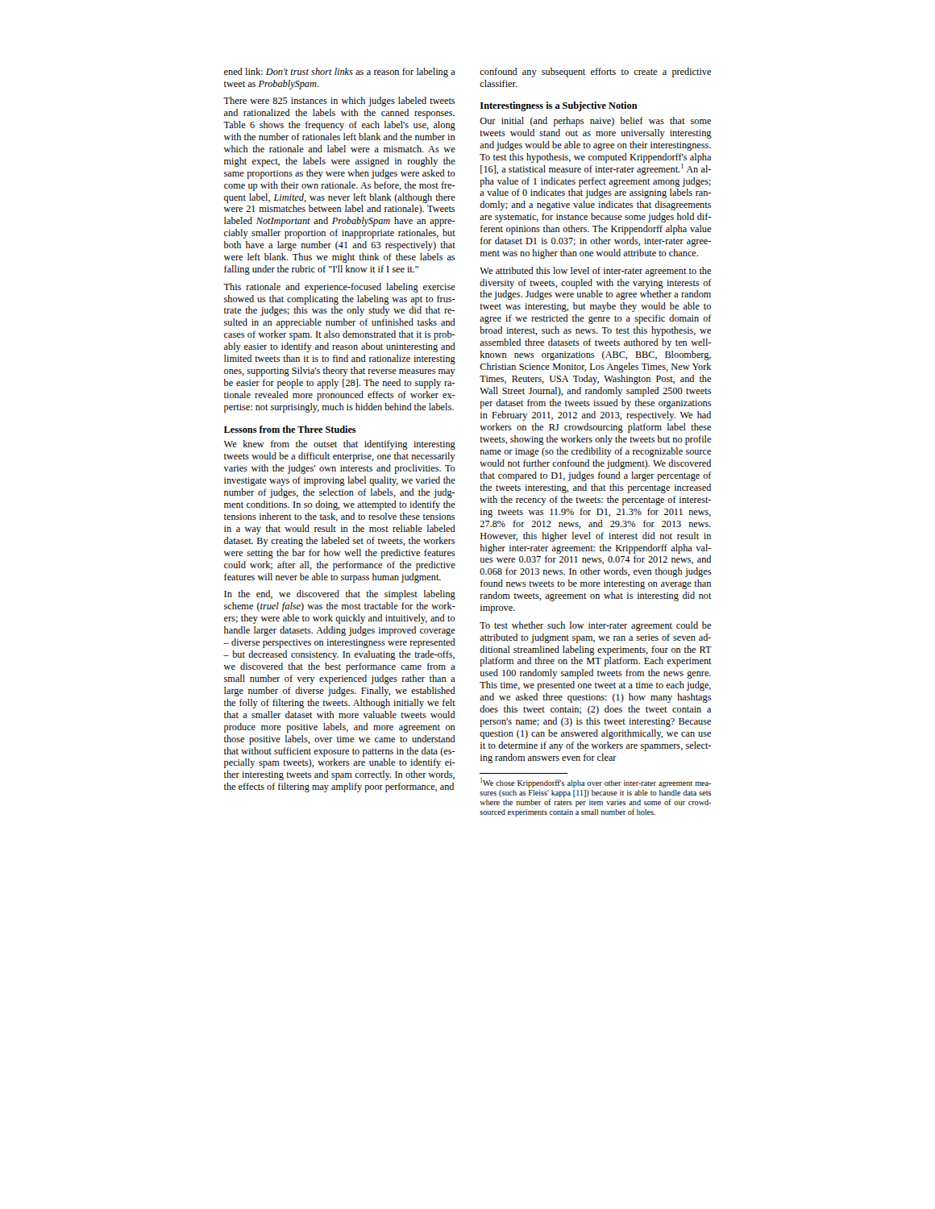ened link: Don't trust short links as a reason for labeling a tweet as ProbablySpam.
There were 825 instances in which judges labeled tweets and rationalized the labels with the canned responses. Table 6 shows the frequency of each label's use, along with the number of rationales left blank and the number in which the rationale and label were a mismatch. As we might expect, the labels were assigned in roughly the same proportions as they were when judges were asked to come up with their own rationale. As before, the most frequent label, Limited, was never left blank (although there were 21 mismatches between label and rationale). Tweets labeled NotImportant and ProbablySpam have an appreciably smaller proportion of inappropriate rationales, but both have a large number (41 and 63 respectively) that were left blank. Thus we might think of these labels as falling under the rubric of "I'll know it if I see it."
This rationale and experience-focused labeling exercise showed us that complicating the labeling was apt to frustrate the judges; this was the only study we did that resulted in an appreciable number of unfinished tasks and cases of worker spam. It also demonstrated that it is probably easier to identify and reason about uninteresting and limited tweets than it is to find and rationalize interesting ones, supporting Silvia's theory that reverse measures may be easier for people to apply [28]. The need to supply rationale revealed more pronounced effects of worker expertise: not surprisingly, much is hidden behind the labels.
Lessons from the Three Studies
We knew from the outset that identifying interesting tweets would be a difficult enterprise, one that necessarily varies with the judges' own interests and proclivities. To investigate ways of improving label quality, we varied the number of judges, the selection of labels, and the judgment conditions. In so doing, we attempted to identify the tensions inherent to the task, and to resolve these tensions in a way that would result in the most reliable labeled dataset. By creating the labeled set of tweets, the workers were setting the bar for how well the predictive features could work; after all, the performance of the predictive features will never be able to surpass human judgment.
In the end, we discovered that the simplest labeling scheme (truel false) was the most tractable for the workers; they were able to work quickly and intuitively, and to handle larger datasets. Adding judges improved coverage – diverse perspectives on interestingness were represented – but decreased consistency. In evaluating the trade-offs, we discovered that the best performance came from a small number of very experienced judges rather than a large number of diverse judges. Finally, we established the folly of filtering the tweets. Although initially we felt that a smaller dataset with more valuable tweets would produce more positive labels, and more agreement on those positive labels, over time we came to understand that without sufficient exposure to patterns in the data (especially spam tweets), workers are unable to identify either interesting tweets and spam correctly. In other words, the effects of filtering may amplify poor performance, and
confound any subsequent efforts to create a predictive classifier.
Interestingness is a Subjective Notion
Our initial (and perhaps naive) belief was that some tweets would stand out as more universally interesting and judges would be able to agree on their interestingness. To test this hypothesis, we computed Krippendorff's alpha [16], a statistical measure of inter-rater agreement.1 An alpha value of 1 indicates perfect agreement among judges; a value of 0 indicates that judges are assigning labels randomly; and a negative value indicates that disagreements are systematic, for instance because some judges hold different opinions than others. The Krippendorff alpha value for dataset D1 is 0.037; in other words, inter-rater agreement was no higher than one would attribute to chance.
We attributed this low level of inter-rater agreement to the diversity of tweets, coupled with the varying interests of the judges. Judges were unable to agree whether a random tweet was interesting, but maybe they would be able to agree if we restricted the genre to a specific domain of broad interest, such as news. To test this hypothesis, we assembled three datasets of tweets authored by ten well-known news organizations (ABC, BBC, Bloomberg, Christian Science Monitor, Los Angeles Times, New York Times, Reuters, USA Today, Washington Post, and the Wall Street Journal), and randomly sampled 2500 tweets per dataset from the tweets issued by these organizations in February 2011, 2012 and 2013, respectively. We had workers on the RJ crowdsourcing platform label these tweets, showing the workers only the tweets but no profile name or image (so the credibility of a recognizable source would not further confound the judgment). We discovered that compared to D1, judges found a larger percentage of the tweets interesting, and that this percentage increased with the recency of the tweets: the percentage of interesting tweets was 11.9% for D1, 21.3% for 2011 news, 27.8% for 2012 news, and 29.3% for 2013 news. However, this higher level of interest did not result in higher inter-rater agreement: the Krippendorff alpha values were 0.037 for 2011 news, 0.074 for 2012 news, and 0.068 for 2013 news. In other words, even though judges found news tweets to be more interesting on average than random tweets, agreement on what is interesting did not improve.
To test whether such low inter-rater agreement could be attributed to judgment spam, we ran a series of seven additional streamlined labeling experiments, four on the RT platform and three on the MT platform. Each experiment used 100 randomly sampled tweets from the news genre. This time, we presented one tweet at a time to each judge, and we asked three questions: (1) how many hashtags does this tweet contain; (2) does the tweet contain a person's name; and (3) is this tweet interesting? Because question (1) can be answered algorithmically, we can use it to determine if any of the workers are spammers, selecting random answers even for clear
1We chose Krippendorff's alpha over other inter-rater agreement measures (such as Fleiss' kappa [11]) because it is able to handle data sets where the number of raters per item varies and some of our crowdsourced experiments contain a small number of holes.